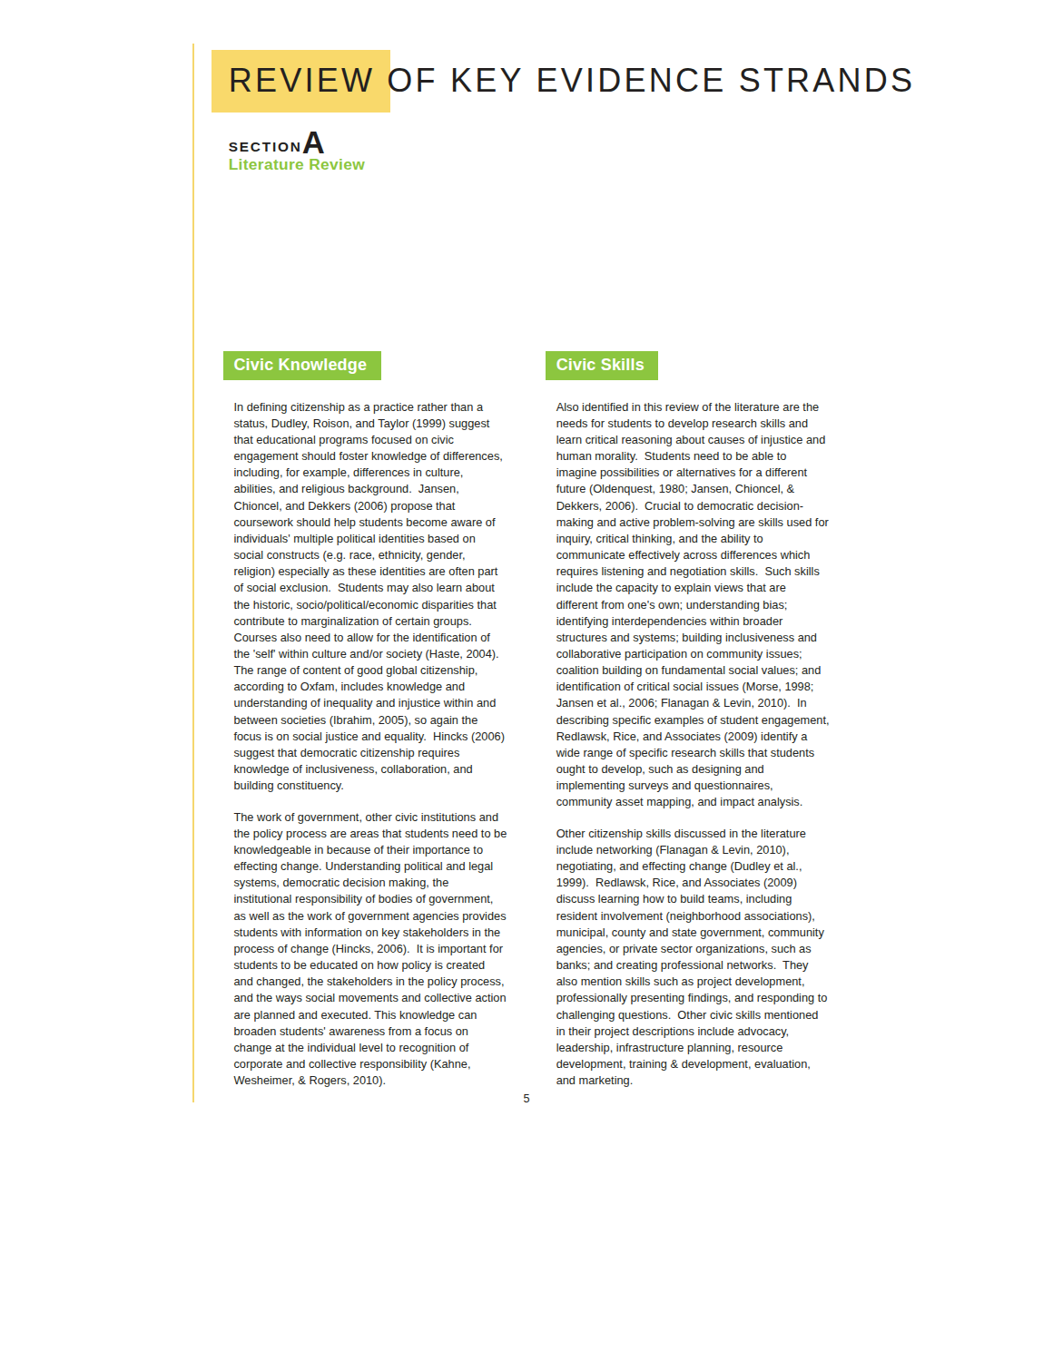Review of Key Evidence Strands
Section A Literature Review
Civic Knowledge
In defining citizenship as a practice rather than a status, Dudley, Roison, and Taylor (1999) suggest that educational programs focused on civic engagement should foster knowledge of differences, including, for example, differences in culture, abilities, and religious background. Jansen, Chioncel, and Dekkers (2006) propose that coursework should help students become aware of individuals' multiple political identities based on social constructs (e.g. race, ethnicity, gender, religion) especially as these identities are often part of social exclusion. Students may also learn about the historic, socio/political/economic disparities that contribute to marginalization of certain groups. Courses also need to allow for the identification of the 'self' within culture and/or society (Haste, 2004). The range of content of good global citizenship, according to Oxfam, includes knowledge and understanding of inequality and injustice within and between societies (Ibrahim, 2005), so again the focus is on social justice and equality. Hincks (2006) suggest that democratic citizenship requires knowledge of inclusiveness, collaboration, and building constituency.
The work of government, other civic institutions and the policy process are areas that students need to be knowledgeable in because of their importance to effecting change. Understanding political and legal systems, democratic decision making, the institutional responsibility of bodies of government, as well as the work of government agencies provides students with information on key stakeholders in the process of change (Hincks, 2006). It is important for students to be educated on how policy is created and changed, the stakeholders in the policy process, and the ways social movements and collective action are planned and executed. This knowledge can broaden students' awareness from a focus on change at the individual level to recognition of corporate and collective responsibility (Kahne, Wesheimer, & Rogers, 2010).
Civic Skills
Also identified in this review of the literature are the needs for students to develop research skills and learn critical reasoning about causes of injustice and human morality. Students need to be able to imagine possibilities or alternatives for a different future (Oldenquest, 1980; Jansen, Chioncel, & Dekkers, 2006). Crucial to democratic decision-making and active problem-solving are skills used for inquiry, critical thinking, and the ability to communicate effectively across differences which requires listening and negotiation skills. Such skills include the capacity to explain views that are different from one's own; understanding bias; identifying interdependencies within broader structures and systems; building inclusiveness and collaborative participation on community issues; coalition building on fundamental social values; and identification of critical social issues (Morse, 1998; Jansen et al., 2006; Flanagan & Levin, 2010). In describing specific examples of student engagement, Redlawsk, Rice, and Associates (2009) identify a wide range of specific research skills that students ought to develop, such as designing and implementing surveys and questionnaires, community asset mapping, and impact analysis.
Other citizenship skills discussed in the literature include networking (Flanagan & Levin, 2010), negotiating, and effecting change (Dudley et al., 1999). Redlawsk, Rice, and Associates (2009) discuss learning how to build teams, including resident involvement (neighborhood associations), municipal, county and state government, community agencies, or private sector organizations, such as banks; and creating professional networks. They also mention skills such as project development, professionally presenting findings, and responding to challenging questions. Other civic skills mentioned in their project descriptions include advocacy, leadership, infrastructure planning, resource development, training & development, evaluation, and marketing.
5